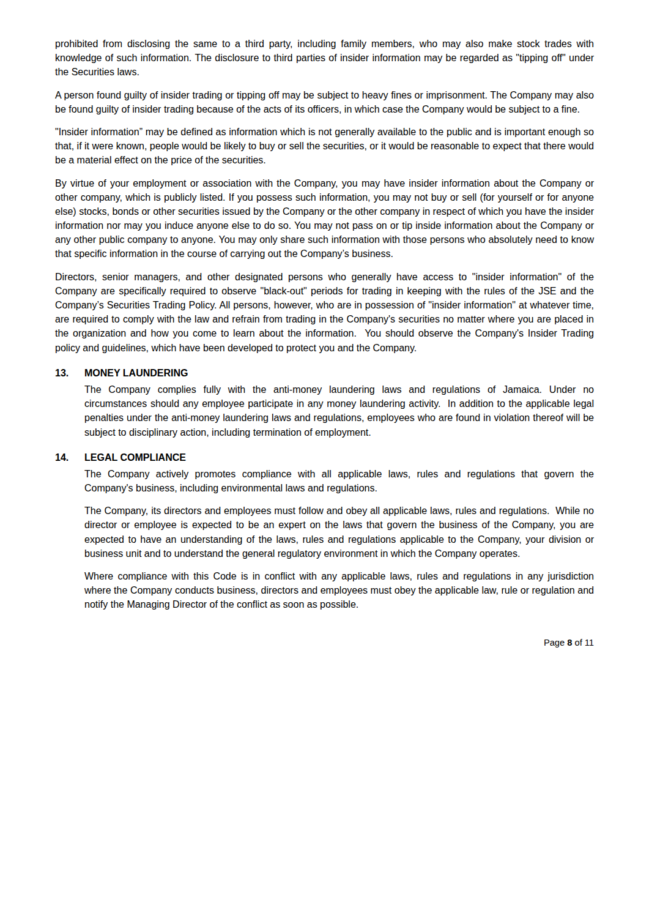prohibited from disclosing the same to a third party, including family members, who may also make stock trades with knowledge of such information. The disclosure to third parties of insider information may be regarded as "tipping off" under the Securities laws.
A person found guilty of insider trading or tipping off may be subject to heavy fines or imprisonment. The Company may also be found guilty of insider trading because of the acts of its officers, in which case the Company would be subject to a fine.
"Insider information” may be defined as information which is not generally available to the public and is important enough so that, if it were known, people would be likely to buy or sell the securities, or it would be reasonable to expect that there would be a material effect on the price of the securities.
By virtue of your employment or association with the Company, you may have insider information about the Company or other company, which is publicly listed. If you possess such information, you may not buy or sell (for yourself or for anyone else) stocks, bonds or other securities issued by the Company or the other company in respect of which you have the insider information nor may you induce anyone else to do so. You may not pass on or tip inside information about the Company or any other public company to anyone. You may only share such information with those persons who absolutely need to know that specific information in the course of carrying out the Company’s business.
Directors, senior managers, and other designated persons who generally have access to "insider information" of the Company are specifically required to observe "black-out" periods for trading in keeping with the rules of the JSE and the Company’s Securities Trading Policy. All persons, however, who are in possession of "insider information" at whatever time, are required to comply with the law and refrain from trading in the Company's securities no matter where you are placed in the organization and how you come to learn about the information. You should observe the Company's Insider Trading policy and guidelines, which have been developed to protect you and the Company.
13. MONEY LAUNDERING
The Company complies fully with the anti-money laundering laws and regulations of Jamaica. Under no circumstances should any employee participate in any money laundering activity. In addition to the applicable legal penalties under the anti-money laundering laws and regulations, employees who are found in violation thereof will be subject to disciplinary action, including termination of employment.
14. LEGAL COMPLIANCE
The Company actively promotes compliance with all applicable laws, rules and regulations that govern the Company's business, including environmental laws and regulations.
The Company, its directors and employees must follow and obey all applicable laws, rules and regulations. While no director or employee is expected to be an expert on the laws that govern the business of the Company, you are expected to have an understanding of the laws, rules and regulations applicable to the Company, your division or business unit and to understand the general regulatory environment in which the Company operates.
Where compliance with this Code is in conflict with any applicable laws, rules and regulations in any jurisdiction where the Company conducts business, directors and employees must obey the applicable law, rule or regulation and notify the Managing Director of the conflict as soon as possible.
Page 8 of 11